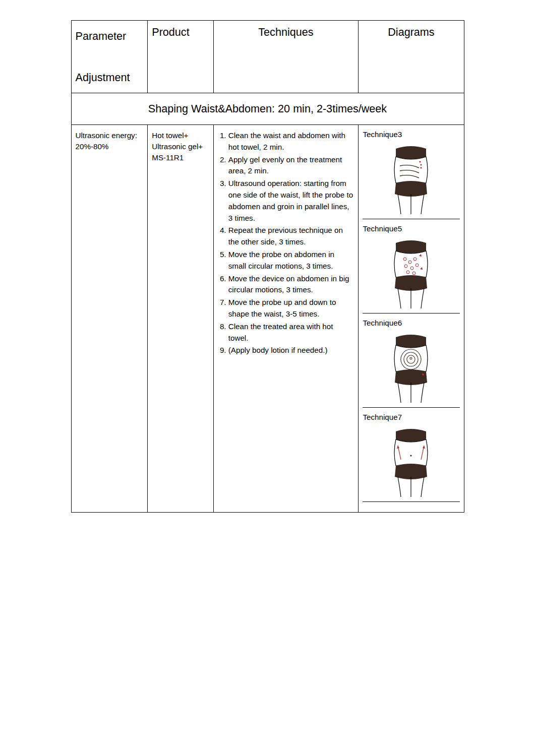| Parameter Adjustment | Product | Techniques | Diagrams |
| --- | --- | --- | --- |
| Shaping Waist&Abdomen: 20 min, 2-3times/week |
| Ultrasonic energy: 20%-80% | Hot towel+ Ultrasonic gel+ MS-11R1 | Clean the waist and abdomen with hot towel, 2 min. Apply gel evenly on the treatment area, 2 min. Ultrasound operation: starting from one side of the waist, lift the probe to abdomen and groin in parallel lines, 3 times. Repeat the previous technique on the other side, 3 times. Move the probe on abdomen in small circular motions, 3 times. Move the device on abdomen in big circular motions, 3 times. Move the probe up and down to shape the waist, 3-5 times. Clean the treated area with hot towel. (Apply body lotion if needed.) | Technique3 Technique5 Technique6 Technique7 |